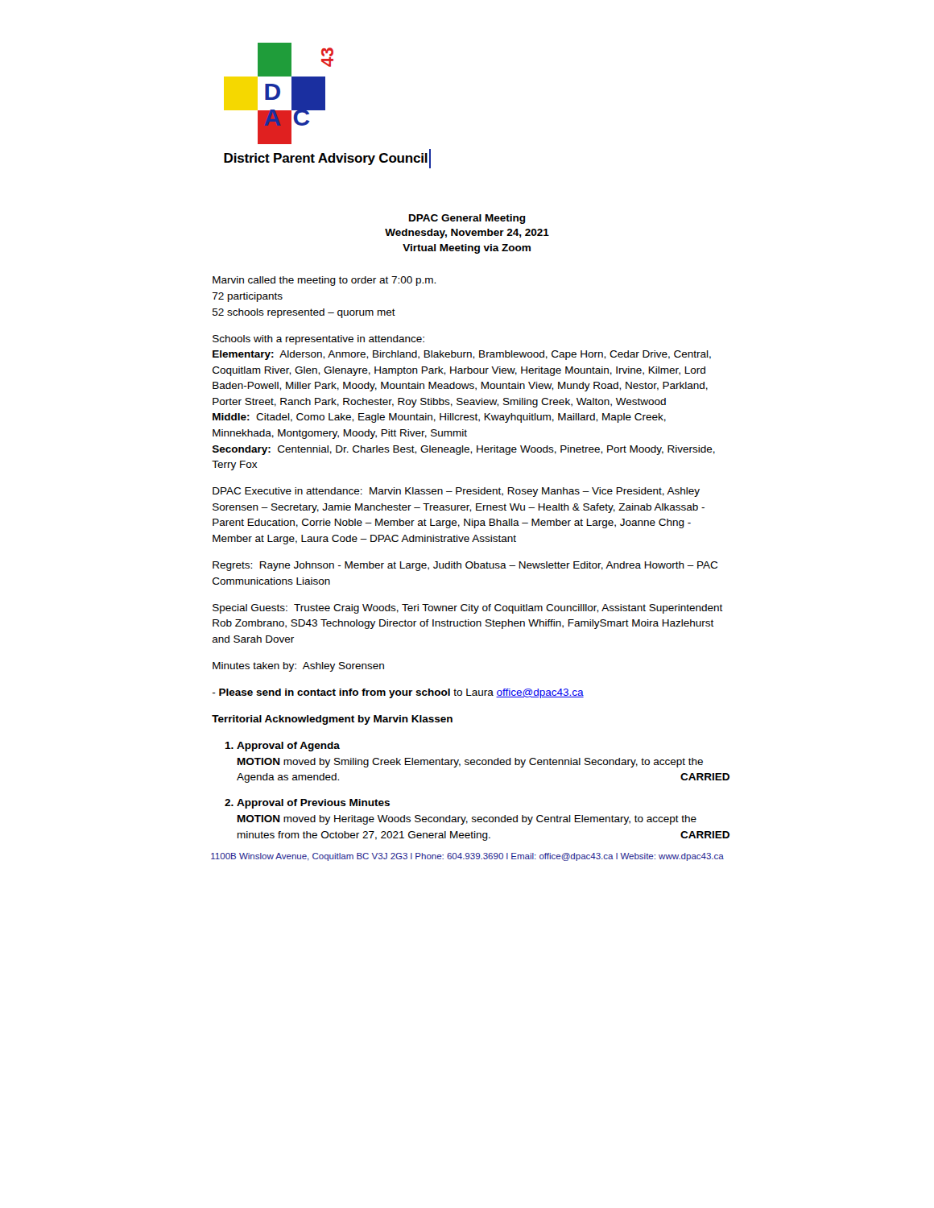D P A C 43
District Parent Advisory Council
DPAC General Meeting
Wednesday, November 24, 2021
Virtual Meeting via Zoom
Marvin called the meeting to order at 7:00 p.m.
72 participants
52 schools represented – quorum met
Schools with a representative in attendance:
Elementary: Alderson, Anmore, Birchland, Blakeburn, Bramblewood, Cape Horn, Cedar Drive, Central, Coquitlam River, Glen, Glenayre, Hampton Park, Harbour View, Heritage Mountain, Irvine, Kilmer, Lord Baden-Powell, Miller Park, Moody, Mountain Meadows, Mountain View, Mundy Road, Nestor, Parkland, Porter Street, Ranch Park, Rochester, Roy Stibbs, Seaview, Smiling Creek, Walton, Westwood
Middle: Citadel, Como Lake, Eagle Mountain, Hillcrest, Kwayhquitlum, Maillard, Maple Creek, Minnekhada, Montgomery, Moody, Pitt River, Summit
Secondary: Centennial, Dr. Charles Best, Gleneagle, Heritage Woods, Pinetree, Port Moody, Riverside, Terry Fox
DPAC Executive in attendance: Marvin Klassen – President, Rosey Manhas – Vice President, Ashley Sorensen – Secretary, Jamie Manchester – Treasurer, Ernest Wu – Health & Safety, Zainab Alkassab - Parent Education, Corrie Noble – Member at Large, Nipa Bhalla – Member at Large, Joanne Chng - Member at Large, Laura Code – DPAC Administrative Assistant
Regrets: Rayne Johnson - Member at Large, Judith Obatusa – Newsletter Editor, Andrea Howorth – PAC Communications Liaison
Special Guests: Trustee Craig Woods, Teri Towner City of Coquitlam Councilllor, Assistant Superintendent Rob Zombrano, SD43 Technology Director of Instruction Stephen Whiffin, FamilySmart Moira Hazlehurst and Sarah Dover
Minutes taken by: Ashley Sorensen
- Please send in contact info from your school to Laura office@dpac43.ca
Territorial Acknowledgment by Marvin Klassen
Approval of Agenda
MOTION moved by Smiling Creek Elementary, seconded by Centennial Secondary, to accept the Agenda as amended. CARRIED
Approval of Previous Minutes
MOTION moved by Heritage Woods Secondary, seconded by Central Elementary, to accept the minutes from the October 27, 2021 General Meeting. CARRIED
1100B Winslow Avenue, Coquitlam BC V3J 2G3 l Phone: 604.939.3690 l Email: office@dpac43.ca l Website: www.dpac43.ca